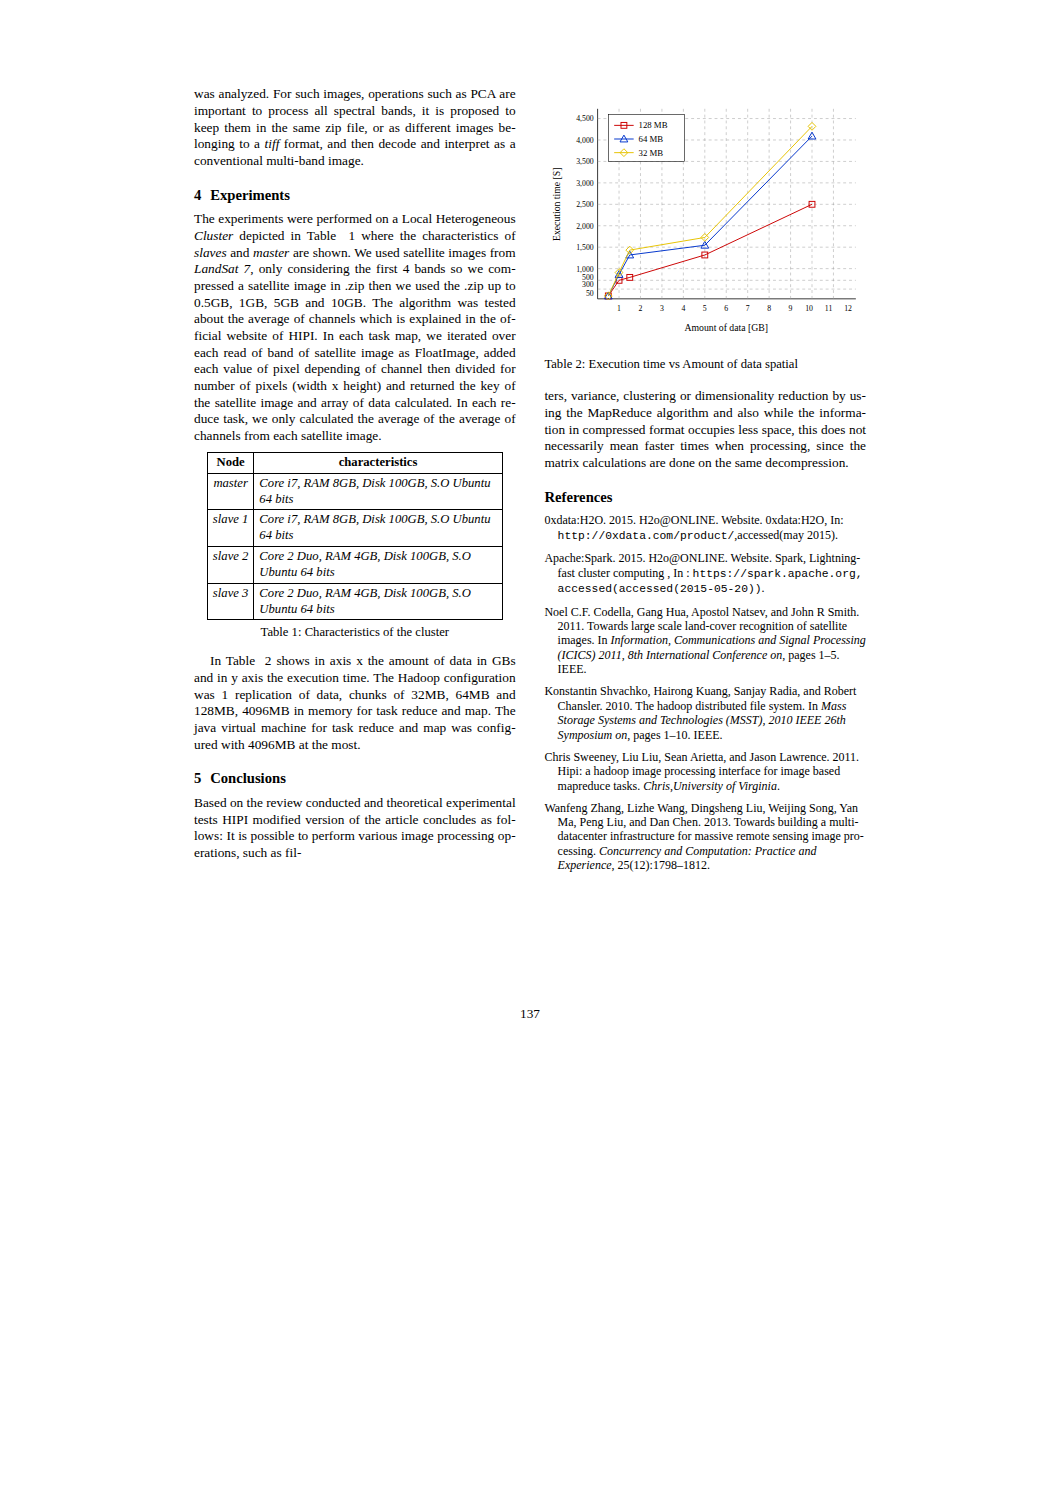was analyzed. For such images, operations such as PCA are important to process all spectral bands, it is proposed to keep them in the same zip file, or as different images belonging to a tiff format, and then decode and interpret as a conventional multi-band image.
4 Experiments
The experiments were performed on a Local Heterogeneous Cluster depicted in Table 1 where the characteristics of slaves and master are shown. We used satellite images from LandSat 7, only considering the first 4 bands so we compressed a satellite image in .zip then we used the .zip up to 0.5GB, 1GB, 5GB and 10GB. The algorithm was tested about the average of channels which is explained in the official website of HIPI. In each task map, we iterated over each read of band of satellite image as FloatImage, added each value of pixel depending of channel then divided for number of pixels (width x height) and returned the key of the satellite image and array of data calculated. In each reduce task, we only calculated the average of the average of channels from each satellite image.
| Node | characteristics |
| --- | --- |
| master | Core i7, RAM 8GB, Disk 100GB, S.O Ubuntu 64 bits |
| slave 1 | Core i7, RAM 8GB, Disk 100GB, S.O Ubuntu 64 bits |
| slave 2 | Core 2 Duo, RAM 4GB, Disk 100GB, S.O Ubuntu 64 bits |
| slave 3 | Core 2 Duo, RAM 4GB, Disk 100GB, S.O Ubuntu 64 bits |
Table 1: Characteristics of the cluster
In Table 2 shows in axis x the amount of data in GBs and in y axis the execution time. The Hadoop configuration was 1 replication of data, chunks of 32MB, 64MB and 128MB, 4096MB in memory for task reduce and map. The java virtual machine for task reduce and map was configured with 4096MB at the most.
5 Conclusions
Based on the review conducted and theoretical experimental tests HIPI modified version of the article concludes as follows: It is possible to perform various image processing operations, such as fil-
4,500 4,000 3,500 3,000 2,500 2,000 1,500 1,000 500 300 50 1 2 3 4 5 6 7 8 9 10 11 12 Amount of data [GB] Execution time [S] 128 MB 64 MB 32 MB
Table 2: Execution time vs Amount of data spatial
ters, variance, clustering or dimensionality reduction by using the MapReduce algorithm and also while the information in compressed format occupies less space, this does not necessarily mean faster times when processing, since the matrix calculations are done on the same decompression.
References
0xdata:H2O. 2015. H2o@ONLINE. Website. 0xdata:H2O, In: http://0xdata.com/product/,accessed(may 2015).
Apache:Spark. 2015. H2o@ONLINE. Website. Spark, Lightning-fast cluster computing , In : https://spark.apache.org, accessed(accessed(2015-05-20)).
Noel C.F. Codella, Gang Hua, Apostol Natsev, and John R Smith. 2011. Towards large scale land-cover recognition of satellite images. In Information, Communications and Signal Processing (ICICS) 2011, 8th International Conference on, pages 1–5. IEEE.
Konstantin Shvachko, Hairong Kuang, Sanjay Radia, and Robert Chansler. 2010. The hadoop distributed file system. In Mass Storage Systems and Technologies (MSST), 2010 IEEE 26th Symposium on, pages 1–10. IEEE.
Chris Sweeney, Liu Liu, Sean Arietta, and Jason Lawrence. 2011. Hipi: a hadoop image processing interface for image based mapreduce tasks. Chris,University of Virginia.
Wanfeng Zhang, Lizhe Wang, Dingsheng Liu, Weijing Song, Yan Ma, Peng Liu, and Dan Chen. 2013. Towards building a multi-datacenter infrastructure for massive remote sensing image processing. Concurrency and Computation: Practice and Experience, 25(12):1798–1812.
137